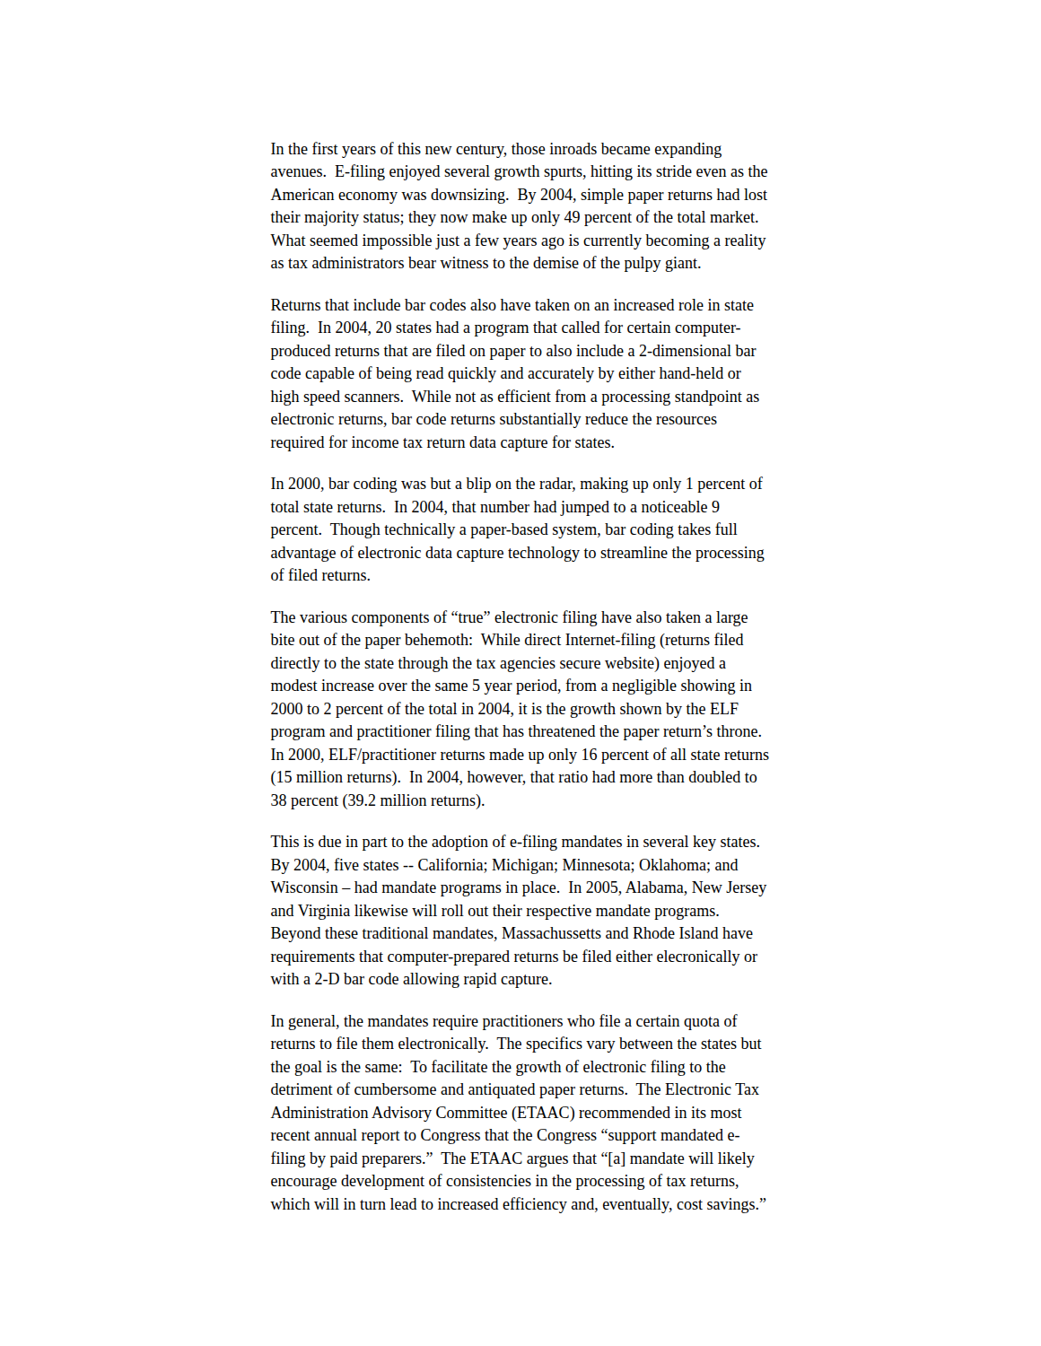In the first years of this new century, those inroads became expanding avenues. E-filing enjoyed several growth spurts, hitting its stride even as the American economy was downsizing. By 2004, simple paper returns had lost their majority status; they now make up only 49 percent of the total market. What seemed impossible just a few years ago is currently becoming a reality as tax administrators bear witness to the demise of the pulpy giant.
Returns that include bar codes also have taken on an increased role in state filing. In 2004, 20 states had a program that called for certain computer-produced returns that are filed on paper to also include a 2-dimensional bar code capable of being read quickly and accurately by either hand-held or high speed scanners. While not as efficient from a processing standpoint as electronic returns, bar code returns substantially reduce the resources required for income tax return data capture for states.
In 2000, bar coding was but a blip on the radar, making up only 1 percent of total state returns. In 2004, that number had jumped to a noticeable 9 percent. Though technically a paper-based system, bar coding takes full advantage of electronic data capture technology to streamline the processing of filed returns.
The various components of “true” electronic filing have also taken a large bite out of the paper behemoth: While direct Internet-filing (returns filed directly to the state through the tax agencies secure website) enjoyed a modest increase over the same 5 year period, from a negligible showing in 2000 to 2 percent of the total in 2004, it is the growth shown by the ELF program and practitioner filing that has threatened the paper return’s throne. In 2000, ELF/practitioner returns made up only 16 percent of all state returns (15 million returns). In 2004, however, that ratio had more than doubled to 38 percent (39.2 million returns).
This is due in part to the adoption of e-filing mandates in several key states. By 2004, five states -- California; Michigan; Minnesota; Oklahoma; and Wisconsin – had mandate programs in place. In 2005, Alabama, New Jersey and Virginia likewise will roll out their respective mandate programs. Beyond these traditional mandates, Massachussetts and Rhode Island have requirements that computer-prepared returns be filed either elecronically or with a 2-D bar code allowing rapid capture.
In general, the mandates require practitioners who file a certain quota of returns to file them electronically. The specifics vary between the states but the goal is the same: To facilitate the growth of electronic filing to the detriment of cumbersome and antiquated paper returns. The Electronic Tax Administration Advisory Committee (ETAAC) recommended in its most recent annual report to Congress that the Congress “support mandated e-filing by paid preparers.” The ETAAC argues that “[a] mandate will likely encourage development of consistencies in the processing of tax returns, which will in turn lead to increased efficiency and, eventually, cost savings.”